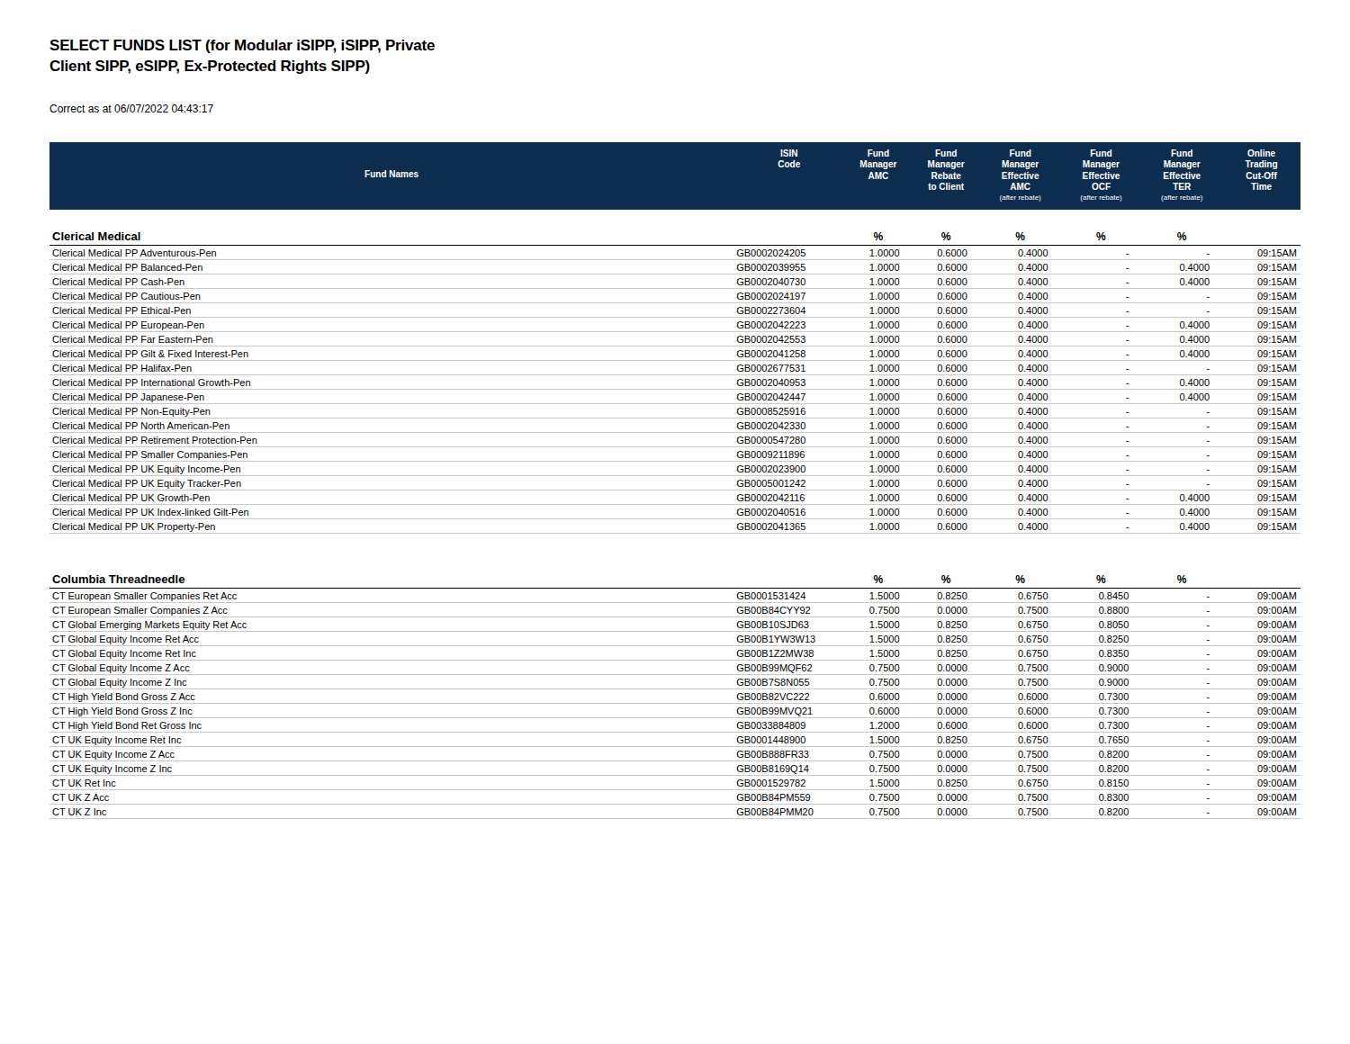SELECT FUNDS LIST (for Modular iSIPP, iSIPP, Private
Client SIPP, eSIPP, Ex-Protected Rights SIPP)
Correct as at 06/07/2022 04:43:17
| Fund Names | ISIN Code | Fund Manager AMC | Fund Manager Rebate to Client | Fund Manager Effective AMC (after rebate) | Fund Manager Effective OCF (after rebate) | Fund Manager Effective TER (after rebate) | Online Trading Cut-Off Time |
| --- | --- | --- | --- | --- | --- | --- | --- |
| Clerical Medical | | % | % | % | % | % | |
| Clerical Medical PP Adventurous-Pen | GB0002024205 | 1.0000 | 0.6000 | 0.4000 | - | - | 09:15AM |
| Clerical Medical PP Balanced-Pen | GB0002039955 | 1.0000 | 0.6000 | 0.4000 | - | 0.4000 | 09:15AM |
| Clerical Medical PP Cash-Pen | GB0002040730 | 1.0000 | 0.6000 | 0.4000 | - | 0.4000 | 09:15AM |
| Clerical Medical PP Cautious-Pen | GB0002024197 | 1.0000 | 0.6000 | 0.4000 | - | - | 09:15AM |
| Clerical Medical PP Ethical-Pen | GB0002273604 | 1.0000 | 0.6000 | 0.4000 | - | - | 09:15AM |
| Clerical Medical PP European-Pen | GB0002042223 | 1.0000 | 0.6000 | 0.4000 | - | 0.4000 | 09:15AM |
| Clerical Medical PP Far Eastern-Pen | GB0002042553 | 1.0000 | 0.6000 | 0.4000 | - | 0.4000 | 09:15AM |
| Clerical Medical PP Gilt & Fixed Interest-Pen | GB0002041258 | 1.0000 | 0.6000 | 0.4000 | - | 0.4000 | 09:15AM |
| Clerical Medical PP Halifax-Pen | GB0002677531 | 1.0000 | 0.6000 | 0.4000 | - | - | 09:15AM |
| Clerical Medical PP International Growth-Pen | GB0002040953 | 1.0000 | 0.6000 | 0.4000 | - | 0.4000 | 09:15AM |
| Clerical Medical PP Japanese-Pen | GB0002042447 | 1.0000 | 0.6000 | 0.4000 | - | 0.4000 | 09:15AM |
| Clerical Medical PP Non-Equity-Pen | GB0008525916 | 1.0000 | 0.6000 | 0.4000 | - | - | 09:15AM |
| Clerical Medical PP North American-Pen | GB0002042330 | 1.0000 | 0.6000 | 0.4000 | - | - | 09:15AM |
| Clerical Medical PP Retirement Protection-Pen | GB0000547280 | 1.0000 | 0.6000 | 0.4000 | - | - | 09:15AM |
| Clerical Medical PP Smaller Companies-Pen | GB0009211896 | 1.0000 | 0.6000 | 0.4000 | - | - | 09:15AM |
| Clerical Medical PP UK Equity Income-Pen | GB0002023900 | 1.0000 | 0.6000 | 0.4000 | - | - | 09:15AM |
| Clerical Medical PP UK Equity Tracker-Pen | GB0005001242 | 1.0000 | 0.6000 | 0.4000 | - | - | 09:15AM |
| Clerical Medical PP UK Growth-Pen | GB0002042116 | 1.0000 | 0.6000 | 0.4000 | - | 0.4000 | 09:15AM |
| Clerical Medical PP UK Index-linked Gilt-Pen | GB0002040516 | 1.0000 | 0.6000 | 0.4000 | - | 0.4000 | 09:15AM |
| Clerical Medical PP UK Property-Pen | GB0002041365 | 1.0000 | 0.6000 | 0.4000 | - | 0.4000 | 09:15AM |
| Columbia Threadneedle | | % | % | % | % | % | |
| CT European Smaller Companies Ret Acc | GB0001531424 | 1.5000 | 0.8250 | 0.6750 | 0.8450 | - | 09:00AM |
| CT European Smaller Companies Z Acc | GB00B84CYY92 | 0.7500 | 0.0000 | 0.7500 | 0.8800 | - | 09:00AM |
| CT Global Emerging Markets Equity Ret Acc | GB00B10SJD63 | 1.5000 | 0.8250 | 0.6750 | 0.8050 | - | 09:00AM |
| CT Global Equity Income Ret Acc | GB00B1YW3W13 | 1.5000 | 0.8250 | 0.6750 | 0.8250 | - | 09:00AM |
| CT Global Equity Income Ret Inc | GB00B1Z2MW38 | 1.5000 | 0.8250 | 0.6750 | 0.8350 | - | 09:00AM |
| CT Global Equity Income Z Acc | GB00B99MQF62 | 0.7500 | 0.0000 | 0.7500 | 0.9000 | - | 09:00AM |
| CT Global Equity Income Z Inc | GB00B7S8N055 | 0.7500 | 0.0000 | 0.7500 | 0.9000 | - | 09:00AM |
| CT High Yield Bond Gross Z Acc | GB00B82VC222 | 0.6000 | 0.0000 | 0.6000 | 0.7300 | - | 09:00AM |
| CT High Yield Bond Gross Z Inc | GB00B99MVQ21 | 0.6000 | 0.0000 | 0.6000 | 0.7300 | - | 09:00AM |
| CT High Yield Bond Ret Gross Inc | GB0033884809 | 1.2000 | 0.6000 | 0.6000 | 0.7300 | - | 09:00AM |
| CT UK Equity Income Ret Inc | GB0001448900 | 1.5000 | 0.8250 | 0.6750 | 0.7650 | - | 09:00AM |
| CT UK Equity Income Z Acc | GB00B888FR33 | 0.7500 | 0.0000 | 0.7500 | 0.8200 | - | 09:00AM |
| CT UK Equity Income Z Inc | GB00B8169Q14 | 0.7500 | 0.0000 | 0.7500 | 0.8200 | - | 09:00AM |
| CT UK Ret Inc | GB0001529782 | 1.5000 | 0.8250 | 0.6750 | 0.8150 | - | 09:00AM |
| CT UK Z Acc | GB00B84PM559 | 0.7500 | 0.0000 | 0.7500 | 0.8300 | - | 09:00AM |
| CT UK Z Inc | GB00B84PMM20 | 0.7500 | 0.0000 | 0.7500 | 0.8200 | - | 09:00AM |